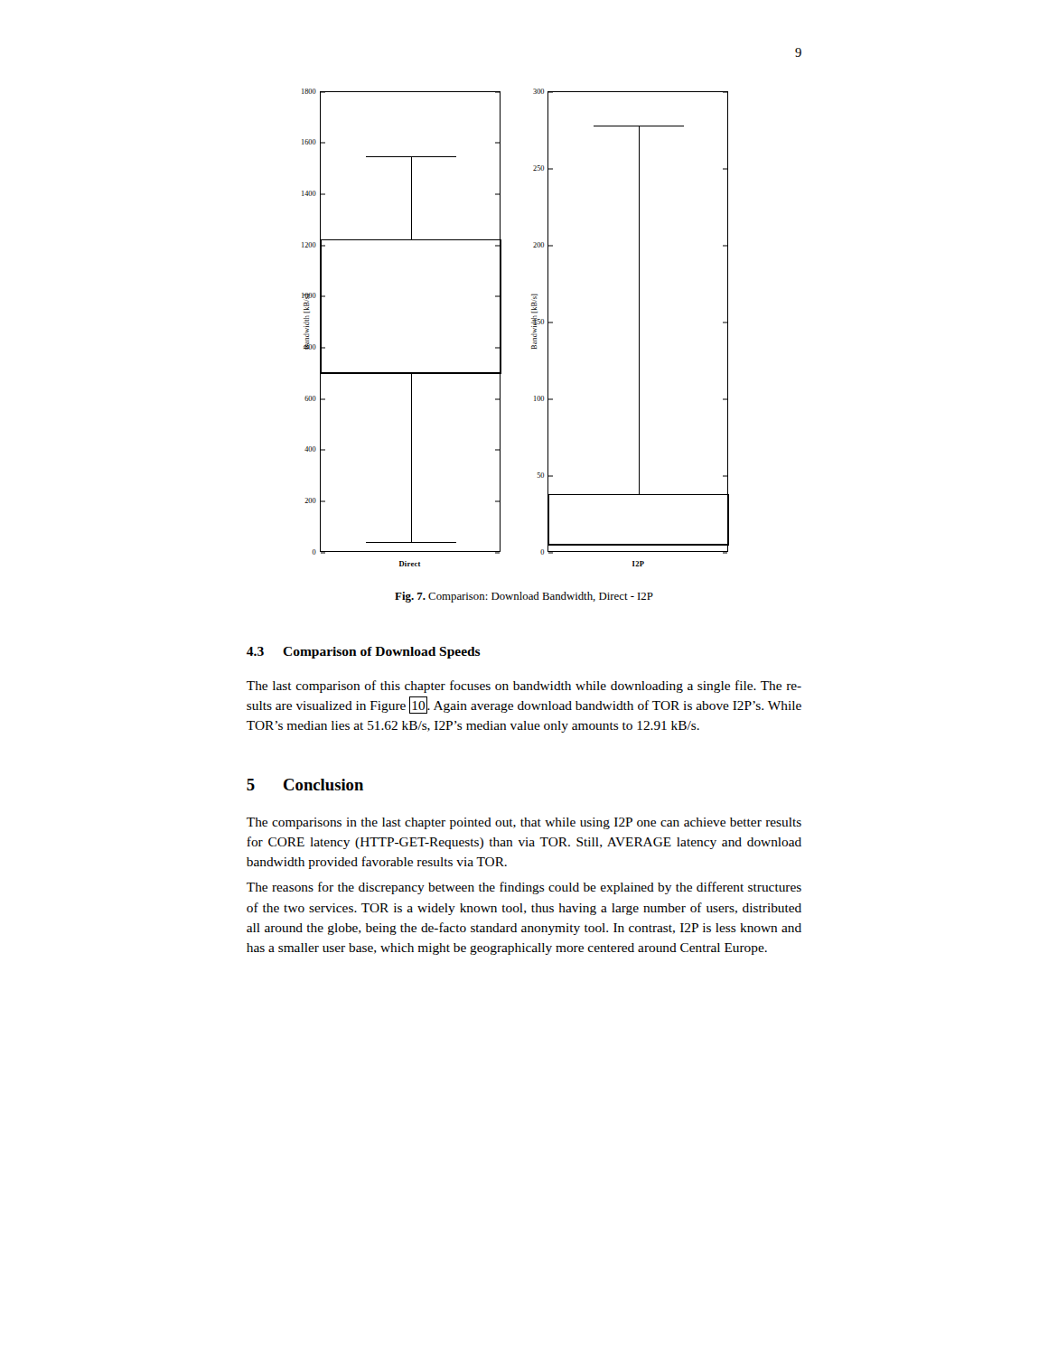9
Bandwidth [kB/s]
0
200
400
600
800
1000
1200
1400
1600
1800
Direct
Bandwidth [kB/s]
0
50
100
150
200
250
300
I2P
Fig. 7. Comparison: Download Bandwidth, Direct - I2P
4.3 Comparison of Download Speeds
The last comparison of this chapter focuses on bandwidth while downloading a single file. The results are visualized in Figure 10. Again average download bandwidth of TOR is above I2P’s. While TOR’s median lies at 51.62 kB/s, I2P’s median value only amounts to 12.91 kB/s.
5 Conclusion
The comparisons in the last chapter pointed out, that while using I2P one can achieve better results for CORE latency (HTTP-GET-Requests) than via TOR. Still, AVERAGE latency and download bandwidth provided favorable results via TOR.
The reasons for the discrepancy between the findings could be explained by the different structures of the two services. TOR is a widely known tool, thus having a large number of users, distributed all around the globe, being the de-facto standard anonymity tool. In contrast, I2P is less known and has a smaller user base, which might be geographically more centered around Central Europe.